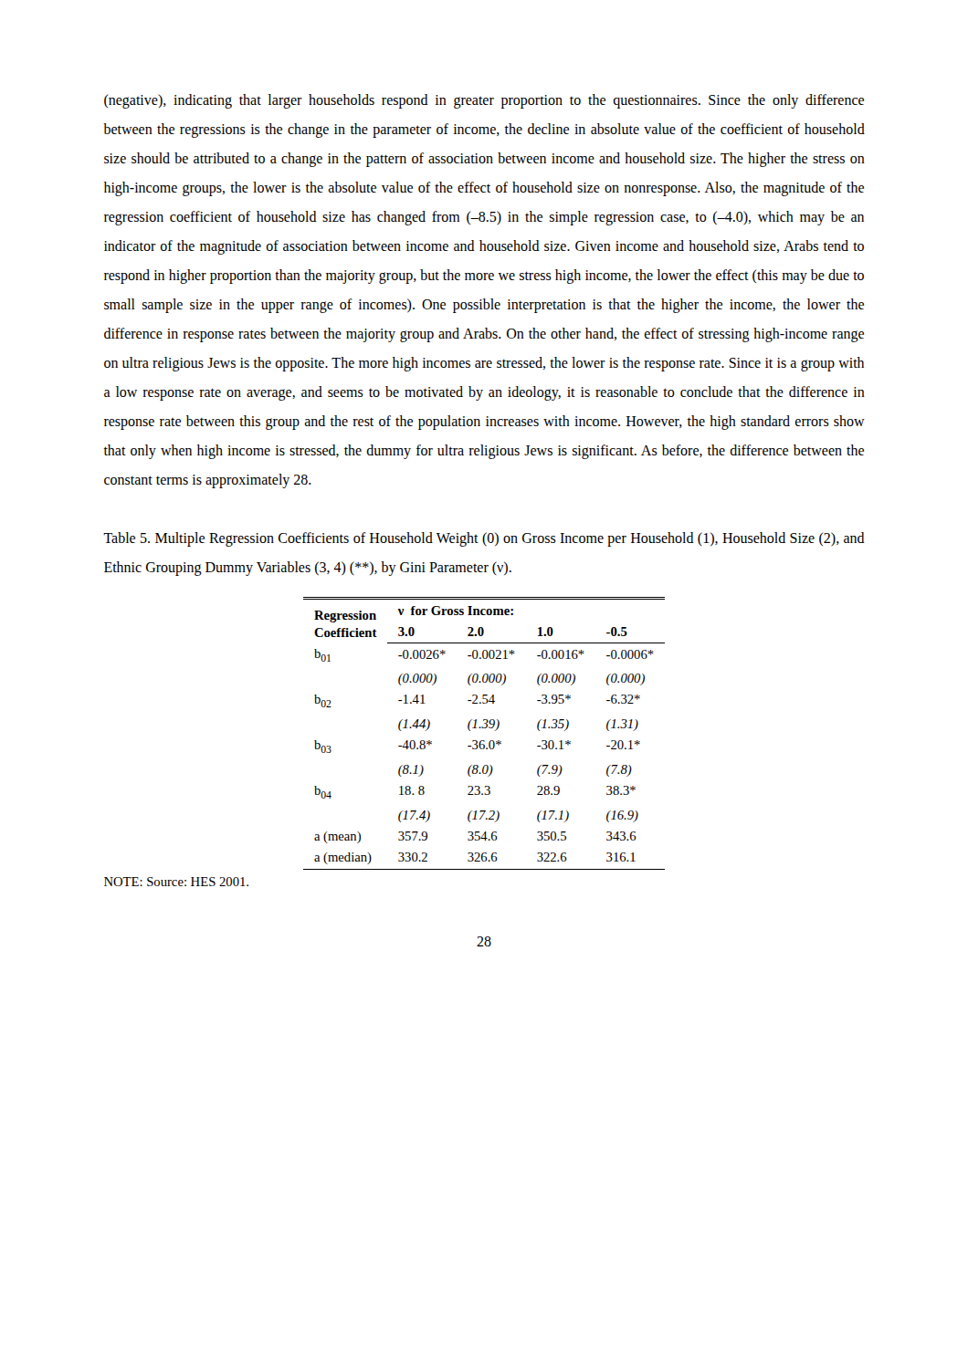(negative), indicating that larger households respond in greater proportion to the questionnaires. Since the only difference between the regressions is the change in the parameter of income, the decline in absolute value of the coefficient of household size should be attributed to a change in the pattern of association between income and household size. The higher the stress on high-income groups, the lower is the absolute value of the effect of household size on nonresponse. Also, the magnitude of the regression coefficient of household size has changed from (–8.5) in the simple regression case, to (–4.0), which may be an indicator of the magnitude of association between income and household size. Given income and household size, Arabs tend to respond in higher proportion than the majority group, but the more we stress high income, the lower the effect (this may be due to small sample size in the upper range of incomes). One possible interpretation is that the higher the income, the lower the difference in response rates between the majority group and Arabs. On the other hand, the effect of stressing high-income range on ultra religious Jews is the opposite. The more high incomes are stressed, the lower is the response rate. Since it is a group with a low response rate on average, and seems to be motivated by an ideology, it is reasonable to conclude that the difference in response rate between this group and the rest of the population increases with income. However, the high standard errors show that only when high income is stressed, the dummy for ultra religious Jews is significant. As before, the difference between the constant terms is approximately 28.
Table 5. Multiple Regression Coefficients of Household Weight (0) on Gross Income per Household (1), Household Size (2), and Ethnic Grouping Dummy Variables (3, 4) (**), by Gini Parameter (ν).
| Regression Coefficient | ν for Gross Income: |
| --- | --- |
| 3.0 | 2.0 | 1.0 | -0.5 |
| b 01 | -0.0026* | -0.0021* | -0.0016* | -0.0006* |
| | (0.000) | (0.000) | (0.000) | (0.000) |
| b 02 | -1.41 | -2.54 | -3.95* | -6.32* |
| | (1.44) | (1.39) | (1.35) | (1.31) |
| b 03 | -40.8* | -36.0* | -30.1* | -20.1* |
| | (8.1) | (8.0) | (7.9) | (7.8) |
| b 04 | 18. 8 | 23.3 | 28.9 | 38.3* |
| | (17.4) | (17.2) | (17.1) | (16.9) |
| a (mean) | 357.9 | 354.6 | 350.5 | 343.6 |
| a (median) | 330.2 | 326.6 | 322.6 | 316.1 |
NOTE: Source: HES 2001.
28